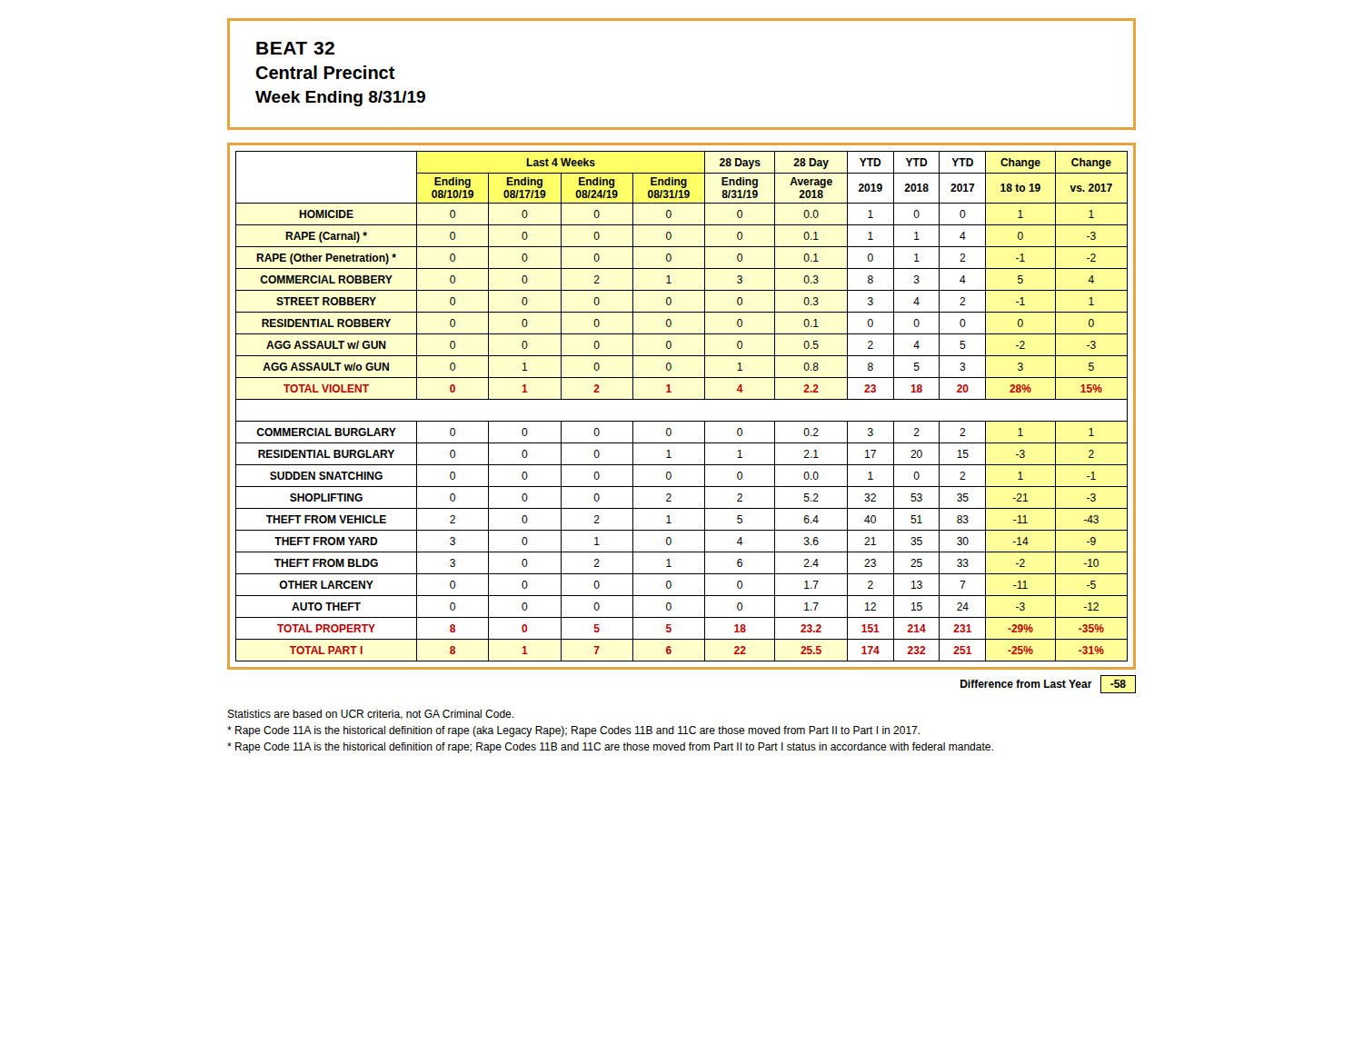BEAT 32
Central Precinct
Week Ending 8/31/19
| | Last 4 Weeks | 28 Days | 28 Day | YTD | YTD | YTD | Change | Change |
| --- | --- | --- | --- | --- | --- | --- | --- | --- |
| Ending 08/10/19 | Ending 08/17/19 | Ending 08/24/19 | Ending 08/31/19 | Ending 8/31/19 | Average 2018 | 2019 | 2018 | 2017 | 18 to 19 | vs. 2017 |
| HOMICIDE | 0 | 0 | 0 | 0 | 0 | 0.0 | 1 | 0 | 0 | 1 | 1 |
| RAPE (Carnal) * | 0 | 0 | 0 | 0 | 0 | 0.1 | 1 | 1 | 4 | 0 | -3 |
| RAPE (Other Penetration) * | 0 | 0 | 0 | 0 | 0 | 0.1 | 0 | 1 | 2 | -1 | -2 |
| COMMERCIAL ROBBERY | 0 | 0 | 2 | 1 | 3 | 0.3 | 8 | 3 | 4 | 5 | 4 |
| STREET ROBBERY | 0 | 0 | 0 | 0 | 0 | 0.3 | 3 | 4 | 2 | -1 | 1 |
| RESIDENTIAL ROBBERY | 0 | 0 | 0 | 0 | 0 | 0.1 | 0 | 0 | 0 | 0 | 0 |
| AGG ASSAULT w/ GUN | 0 | 0 | 0 | 0 | 0 | 0.5 | 2 | 4 | 5 | -2 | -3 |
| AGG ASSAULT w/o GUN | 0 | 1 | 0 | 0 | 1 | 0.8 | 8 | 5 | 3 | 3 | 5 |
| TOTAL VIOLENT | 0 | 1 | 2 | 1 | 4 | 2.2 | 23 | 18 | 20 | 28% | 15% |
| COMMERCIAL BURGLARY | 0 | 0 | 0 | 0 | 0 | 0.2 | 3 | 2 | 2 | 1 | 1 |
| RESIDENTIAL BURGLARY | 0 | 0 | 0 | 1 | 1 | 2.1 | 17 | 20 | 15 | -3 | 2 |
| SUDDEN SNATCHING | 0 | 0 | 0 | 0 | 0 | 0.0 | 1 | 0 | 2 | 1 | -1 |
| SHOPLIFTING | 0 | 0 | 0 | 2 | 2 | 5.2 | 32 | 53 | 35 | -21 | -3 |
| THEFT FROM VEHICLE | 2 | 0 | 2 | 1 | 5 | 6.4 | 40 | 51 | 83 | -11 | -43 |
| THEFT FROM YARD | 3 | 0 | 1 | 0 | 4 | 3.6 | 21 | 35 | 30 | -14 | -9 |
| THEFT FROM BLDG | 3 | 0 | 2 | 1 | 6 | 2.4 | 23 | 25 | 33 | -2 | -10 |
| OTHER LARCENY | 0 | 0 | 0 | 0 | 0 | 1.7 | 2 | 13 | 7 | -11 | -5 |
| AUTO THEFT | 0 | 0 | 0 | 0 | 0 | 1.7 | 12 | 15 | 24 | -3 | -12 |
| TOTAL PROPERTY | 8 | 0 | 5 | 5 | 18 | 23.2 | 151 | 214 | 231 | -29% | -35% |
| TOTAL PART I | 8 | 1 | 7 | 6 | 22 | 25.5 | 174 | 232 | 251 | -25% | -31% |
Difference from Last Year -58
Statistics are based on UCR criteria, not GA Criminal Code.
* Rape Code 11A is the historical definition of rape (aka Legacy Rape); Rape Codes 11B and 11C are those moved from Part II to Part I in 2017.
* Rape Code 11A is the historical definition of rape; Rape Codes 11B and 11C are those moved from Part II to Part I status in accordance with federal mandate.